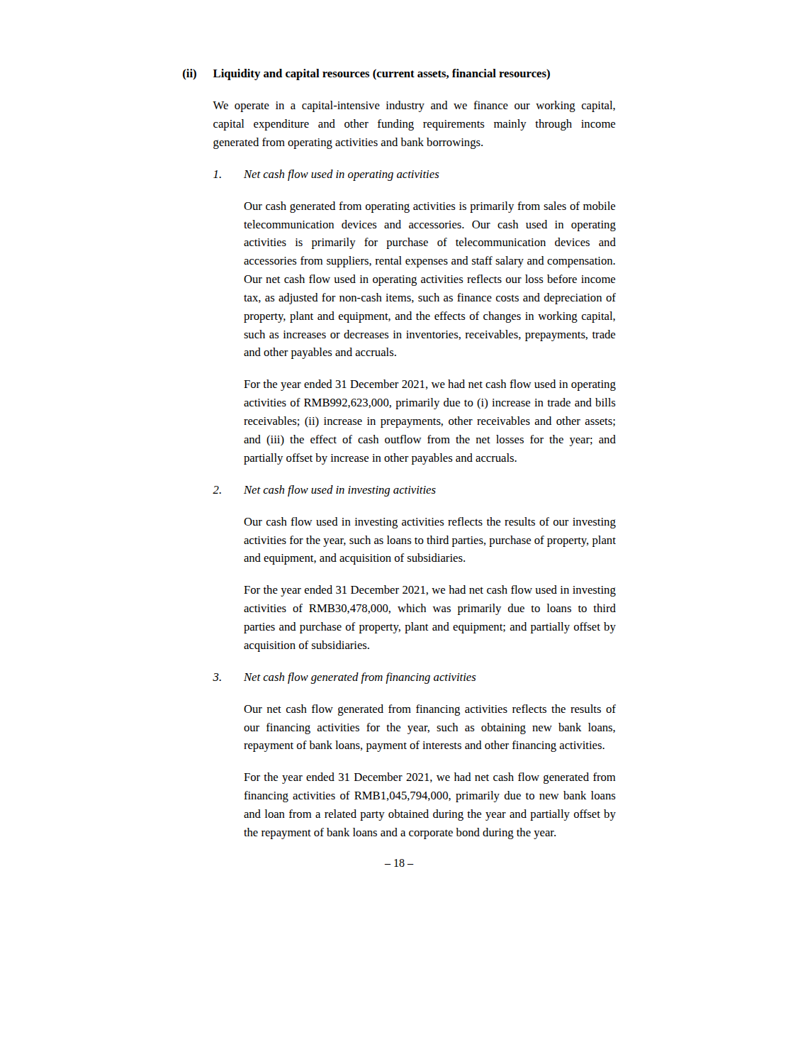(ii)
Liquidity and capital resources (current assets, financial resources)
We operate in a capital-intensive industry and we finance our working capital, capital expenditure and other funding requirements mainly through income generated from operating activities and bank borrowings.
1.
Net cash flow used in operating activities
Our cash generated from operating activities is primarily from sales of mobile telecommunication devices and accessories. Our cash used in operating activities is primarily for purchase of telecommunication devices and accessories from suppliers, rental expenses and staff salary and compensation. Our net cash flow used in operating activities reflects our loss before income tax, as adjusted for non-cash items, such as finance costs and depreciation of property, plant and equipment, and the effects of changes in working capital, such as increases or decreases in inventories, receivables, prepayments, trade and other payables and accruals.
For the year ended 31 December 2021, we had net cash flow used in operating activities of RMB992,623,000, primarily due to (i) increase in trade and bills receivables; (ii) increase in prepayments, other receivables and other assets; and (iii) the effect of cash outflow from the net losses for the year; and partially offset by increase in other payables and accruals.
2.
Net cash flow used in investing activities
Our cash flow used in investing activities reflects the results of our investing activities for the year, such as loans to third parties, purchase of property, plant and equipment, and acquisition of subsidiaries.
For the year ended 31 December 2021, we had net cash flow used in investing activities of RMB30,478,000, which was primarily due to loans to third parties and purchase of property, plant and equipment; and partially offset by acquisition of subsidiaries.
3.
Net cash flow generated from financing activities
Our net cash flow generated from financing activities reflects the results of our financing activities for the year, such as obtaining new bank loans, repayment of bank loans, payment of interests and other financing activities.
For the year ended 31 December 2021, we had net cash flow generated from financing activities of RMB1,045,794,000, primarily due to new bank loans and loan from a related party obtained during the year and partially offset by the repayment of bank loans and a corporate bond during the year.
– 18 –